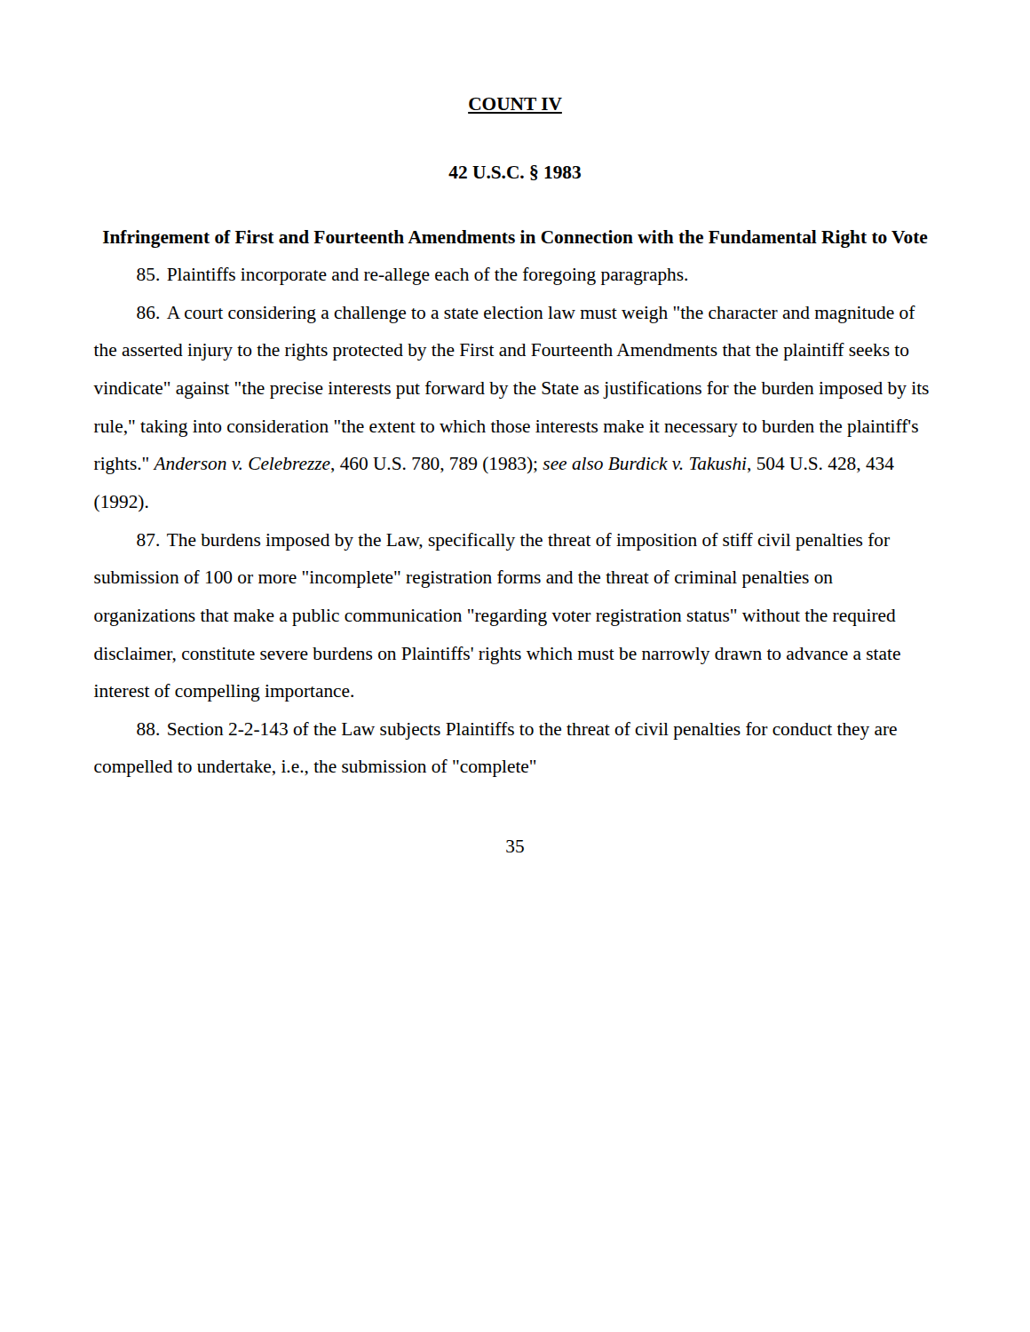COUNT IV
42 U.S.C. § 1983
Infringement of First and Fourteenth Amendments in Connection with the Fundamental Right to Vote
85. Plaintiffs incorporate and re-allege each of the foregoing paragraphs.
86. A court considering a challenge to a state election law must weigh "the character and magnitude of the asserted injury to the rights protected by the First and Fourteenth Amendments that the plaintiff seeks to vindicate" against "the precise interests put forward by the State as justifications for the burden imposed by its rule," taking into consideration "the extent to which those interests make it necessary to burden the plaintiff's rights." Anderson v. Celebrezze, 460 U.S. 780, 789 (1983); see also Burdick v. Takushi, 504 U.S. 428, 434 (1992).
87. The burdens imposed by the Law, specifically the threat of imposition of stiff civil penalties for submission of 100 or more "incomplete" registration forms and the threat of criminal penalties on organizations that make a public communication "regarding voter registration status" without the required disclaimer, constitute severe burdens on Plaintiffs' rights which must be narrowly drawn to advance a state interest of compelling importance.
88. Section 2-2-143 of the Law subjects Plaintiffs to the threat of civil penalties for conduct they are compelled to undertake, i.e., the submission of "complete"
35